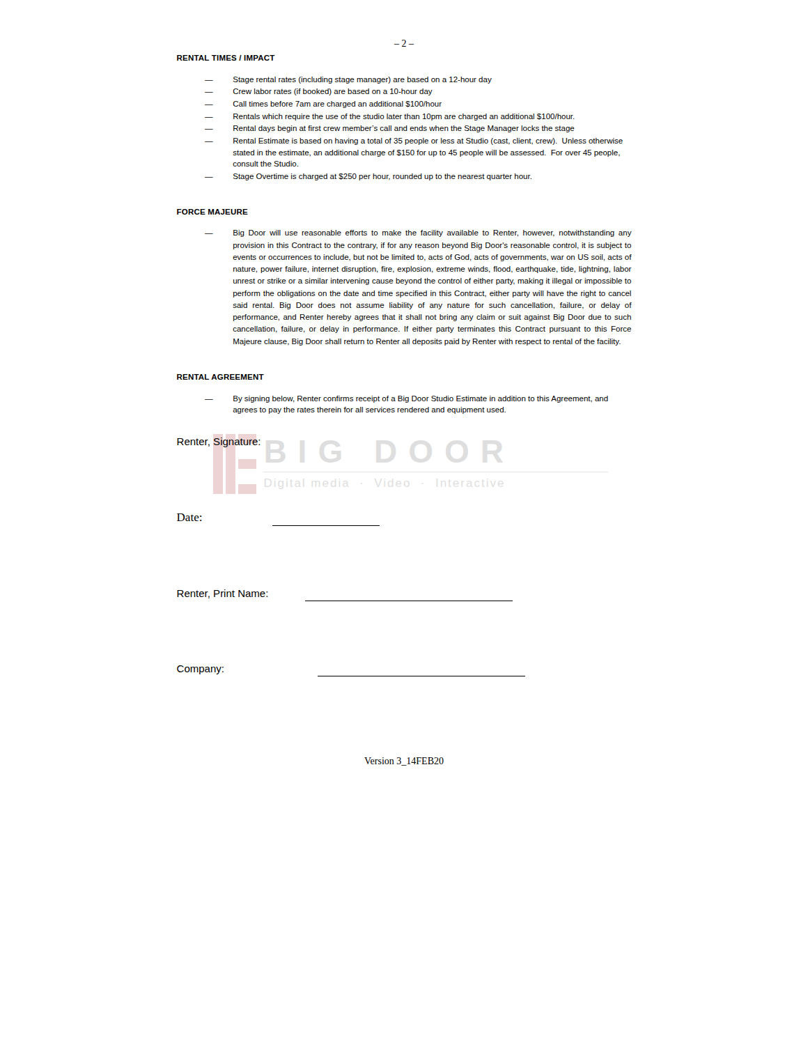– 2 –
RENTAL TIMES / IMPACT
Stage rental rates (including stage manager) are based on a 12-hour day
Crew labor rates (if booked) are based on a 10-hour day
Call times before 7am are charged an additional $100/hour
Rentals which require the use of the studio later than 10pm are charged an additional $100/hour.
Rental days begin at first crew member’s call and ends when the Stage Manager locks the stage
Rental Estimate is based on having a total of 35 people or less at Studio (cast, client, crew). Unless otherwise stated in the estimate, an additional charge of $150 for up to 45 people will be assessed. For over 45 people, consult the Studio.
Stage Overtime is charged at $250 per hour, rounded up to the nearest quarter hour.
FORCE MAJEURE
Big Door will use reasonable efforts to make the facility available to Renter, however, notwithstanding any provision in this Contract to the contrary, if for any reason beyond Big Door's reasonable control, it is subject to events or occurrences to include, but not be limited to, acts of God, acts of governments, war on US soil, acts of nature, power failure, internet disruption, fire, explosion, extreme winds, flood, earthquake, tide, lightning, labor unrest or strike or a similar intervening cause beyond the control of either party, making it illegal or impossible to perform the obligations on the date and time specified in this Contract, either party will have the right to cancel said rental. Big Door does not assume liability of any nature for such cancellation, failure, or delay of performance, and Renter hereby agrees that it shall not bring any claim or suit against Big Door due to such cancellation, failure, or delay in performance. If either party terminates this Contract pursuant to this Force Majeure clause, Big Door shall return to Renter all deposits paid by Renter with respect to rental of the facility.
RENTAL AGREEMENT
By signing below, Renter confirms receipt of a Big Door Studio Estimate in addition to this Agreement, and agrees to pay the rates therein for all services rendered and equipment used.
BIG DOOR
Digital media · Video · Interactive
Renter, Signature:
Date:
Renter, Print Name:
Company:
Version 3_14FEB20